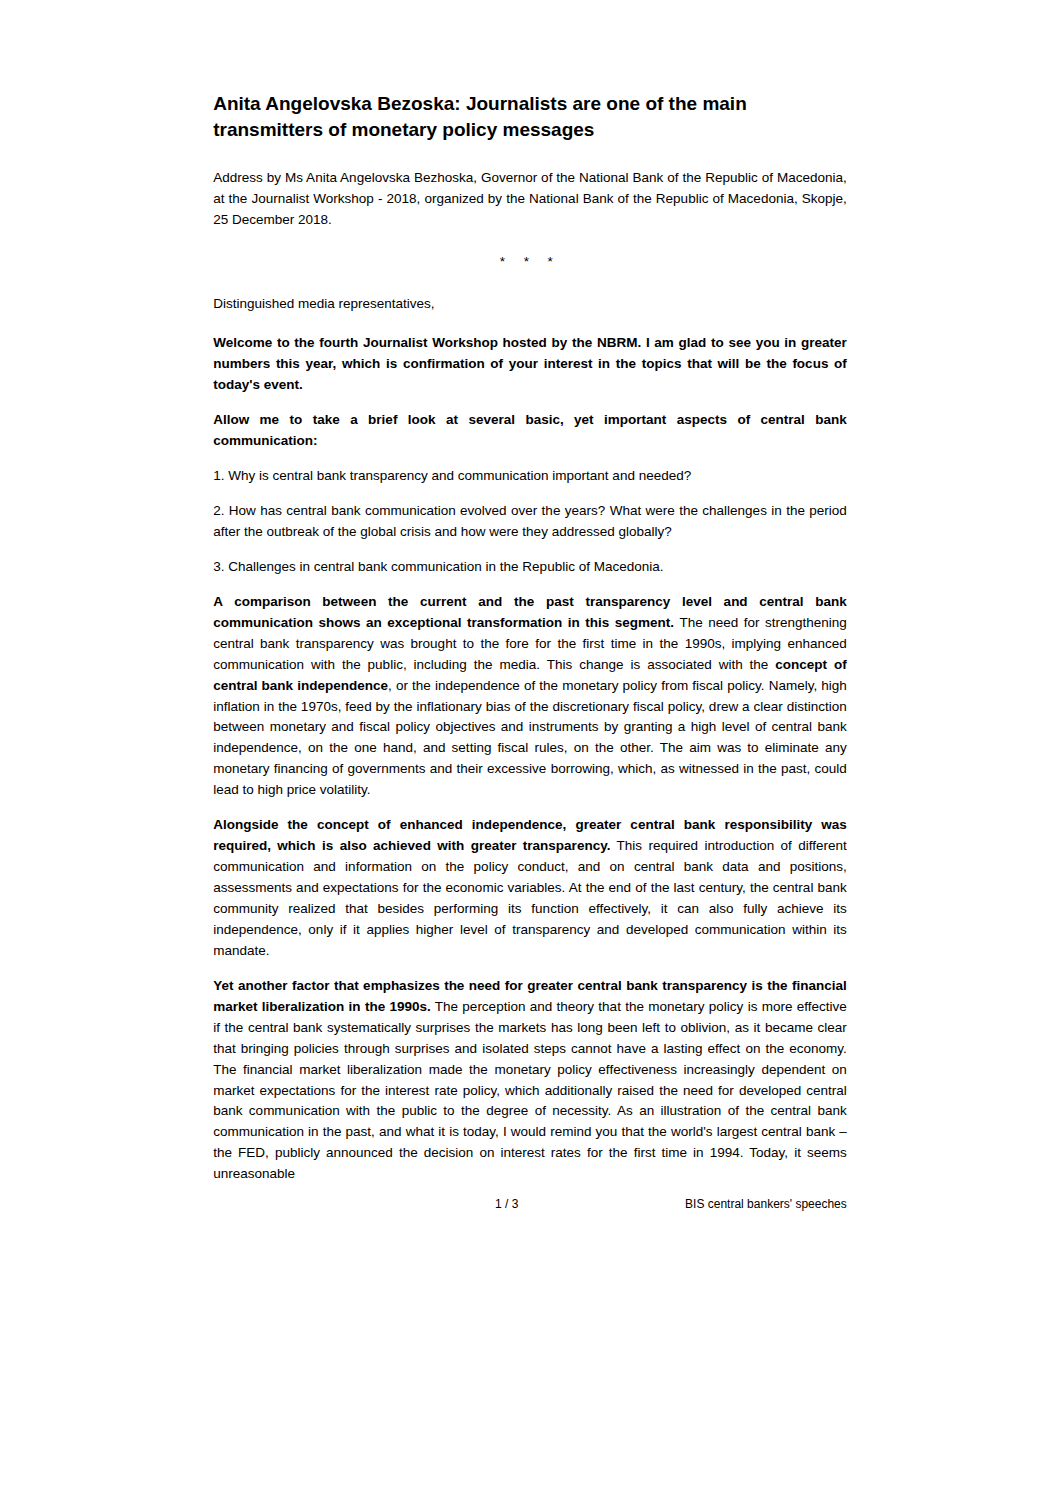Anita Angelovska Bezoska: Journalists are one of the main transmitters of monetary policy messages
Address by Ms Anita Angelovska Bezhoska, Governor of the National Bank of the Republic of Macedonia, at the Journalist Workshop - 2018, organized by the National Bank of the Republic of Macedonia, Skopje, 25 December 2018.
* * *
Distinguished media representatives,
Welcome to the fourth Journalist Workshop hosted by the NBRM. I am glad to see you in greater numbers this year, which is confirmation of your interest in the topics that will be the focus of today's event.
Allow me to take a brief look at several basic, yet important aspects of central bank communication:
1. Why is central bank transparency and communication important and needed?
2. How has central bank communication evolved over the years? What were the challenges in the period after the outbreak of the global crisis and how were they addressed globally?
3. Challenges in central bank communication in the Republic of Macedonia.
A comparison between the current and the past transparency level and central bank communication shows an exceptional transformation in this segment. The need for strengthening central bank transparency was brought to the fore for the first time in the 1990s, implying enhanced communication with the public, including the media. This change is associated with the concept of central bank independence, or the independence of the monetary policy from fiscal policy. Namely, high inflation in the 1970s, feed by the inflationary bias of the discretionary fiscal policy, drew a clear distinction between monetary and fiscal policy objectives and instruments by granting a high level of central bank independence, on the one hand, and setting fiscal rules, on the other. The aim was to eliminate any monetary financing of governments and their excessive borrowing, which, as witnessed in the past, could lead to high price volatility.
Alongside the concept of enhanced independence, greater central bank responsibility was required, which is also achieved with greater transparency. This required introduction of different communication and information on the policy conduct, and on central bank data and positions, assessments and expectations for the economic variables. At the end of the last century, the central bank community realized that besides performing its function effectively, it can also fully achieve its independence, only if it applies higher level of transparency and developed communication within its mandate.
Yet another factor that emphasizes the need for greater central bank transparency is the financial market liberalization in the 1990s. The perception and theory that the monetary policy is more effective if the central bank systematically surprises the markets has long been left to oblivion, as it became clear that bringing policies through surprises and isolated steps cannot have a lasting effect on the economy. The financial market liberalization made the monetary policy effectiveness increasingly dependent on market expectations for the interest rate policy, which additionally raised the need for developed central bank communication with the public to the degree of necessity. As an illustration of the central bank communication in the past, and what it is today, I would remind you that the world's largest central bank – the FED, publicly announced the decision on interest rates for the first time in 1994. Today, it seems unreasonable
1 / 3 BIS central bankers' speeches